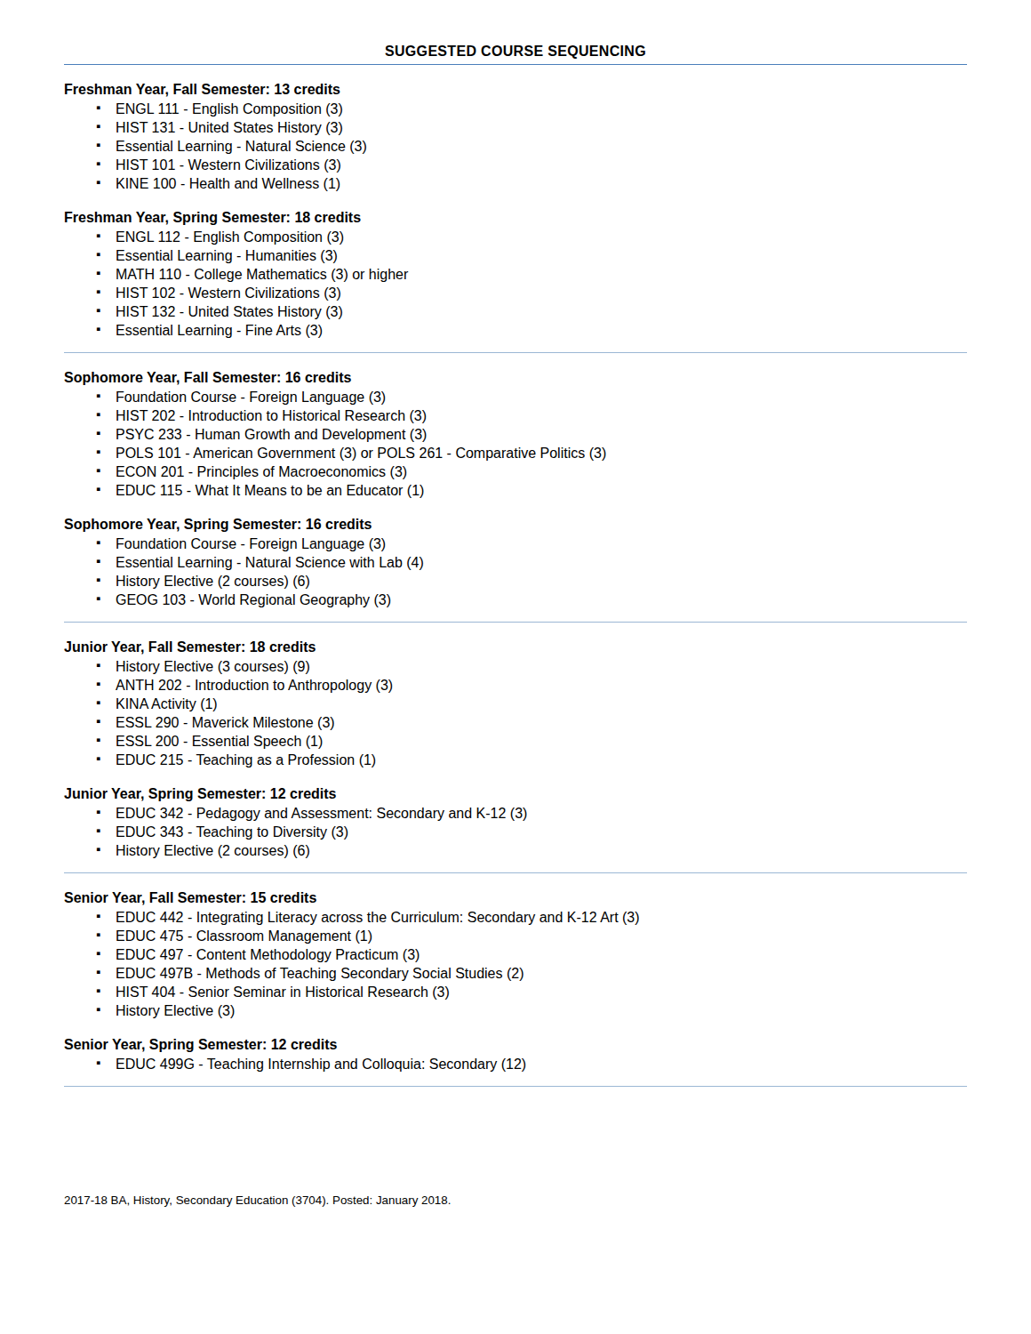SUGGESTED COURSE SEQUENCING
Freshman Year, Fall Semester: 13 credits
ENGL 111 - English Composition (3)
HIST 131 - United States History (3)
Essential Learning - Natural Science (3)
HIST 101 - Western Civilizations (3)
KINE 100 - Health and Wellness (1)
Freshman Year, Spring Semester: 18 credits
ENGL 112 - English Composition (3)
Essential Learning - Humanities (3)
MATH 110 - College Mathematics (3) or higher
HIST 102 - Western Civilizations (3)
HIST 132 - United States History (3)
Essential Learning - Fine Arts (3)
Sophomore Year, Fall Semester: 16 credits
Foundation Course - Foreign Language (3)
HIST 202 - Introduction to Historical Research (3)
PSYC 233 - Human Growth and Development (3)
POLS 101 - American Government (3) or POLS 261 - Comparative Politics (3)
ECON 201 - Principles of Macroeconomics (3)
EDUC 115 - What It Means to be an Educator (1)
Sophomore Year, Spring Semester: 16 credits
Foundation Course - Foreign Language (3)
Essential Learning - Natural Science with Lab (4)
History Elective (2 courses) (6)
GEOG 103 - World Regional Geography (3)
Junior Year, Fall Semester: 18 credits
History Elective (3 courses) (9)
ANTH 202 - Introduction to Anthropology (3)
KINA Activity (1)
ESSL 290 - Maverick Milestone (3)
ESSL 200 - Essential Speech (1)
EDUC 215 - Teaching as a Profession (1)
Junior Year, Spring Semester: 12 credits
EDUC 342 - Pedagogy and Assessment: Secondary and K-12 (3)
EDUC 343 - Teaching to Diversity (3)
History Elective (2 courses) (6)
Senior Year, Fall Semester: 15 credits
EDUC 442 - Integrating Literacy across the Curriculum: Secondary and K-12 Art (3)
EDUC 475 - Classroom Management (1)
EDUC 497 - Content Methodology Practicum (3)
EDUC 497B - Methods of Teaching Secondary Social Studies (2)
HIST 404 - Senior Seminar in Historical Research (3)
History Elective (3)
Senior Year, Spring Semester: 12 credits
EDUC 499G - Teaching Internship and Colloquia: Secondary (12)
2017-18 BA, History, Secondary Education (3704). Posted: January 2018.